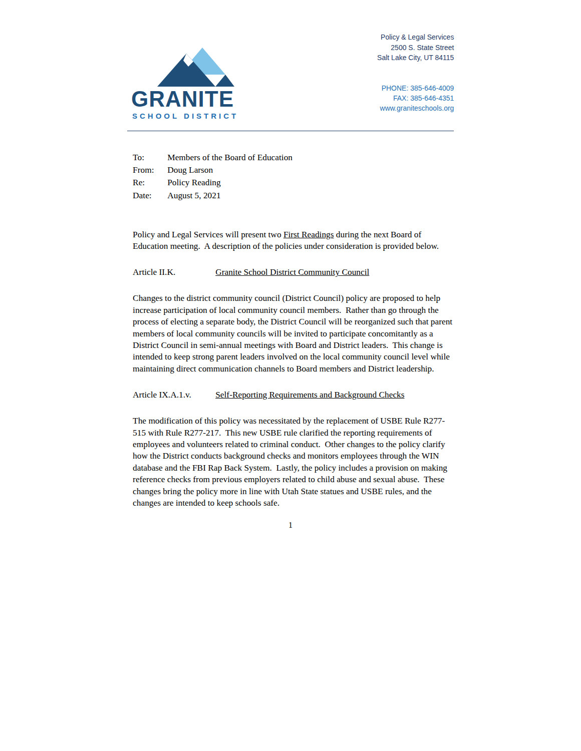GRANITE SCHOOL DISTRICT
Policy & Legal Services
2500 S. State Street
Salt Lake City, UT 84115
PHONE: 385-646-4009
FAX: 385-646-4351
www.graniteschools.org
| To: | Members of the Board of Education |
| From: | Doug Larson |
| Re: | Policy Reading |
| Date: | August 5, 2021 |
Policy and Legal Services will present two First Readings during the next Board of Education meeting. A description of the policies under consideration is provided below.
Article II.K. Granite School District Community Council
Changes to the district community council (District Council) policy are proposed to help increase participation of local community council members. Rather than go through the process of electing a separate body, the District Council will be reorganized such that parent members of local community councils will be invited to participate concomitantly as a District Council in semi-annual meetings with Board and District leaders. This change is intended to keep strong parent leaders involved on the local community council level while maintaining direct communication channels to Board members and District leadership.
Article IX.A.1.v. Self-Reporting Requirements and Background Checks
The modification of this policy was necessitated by the replacement of USBE Rule R277-515 with Rule R277-217. This new USBE rule clarified the reporting requirements of employees and volunteers related to criminal conduct. Other changes to the policy clarify how the District conducts background checks and monitors employees through the WIN database and the FBI Rap Back System. Lastly, the policy includes a provision on making reference checks from previous employers related to child abuse and sexual abuse. These changes bring the policy more in line with Utah State statues and USBE rules, and the changes are intended to keep schools safe.
1